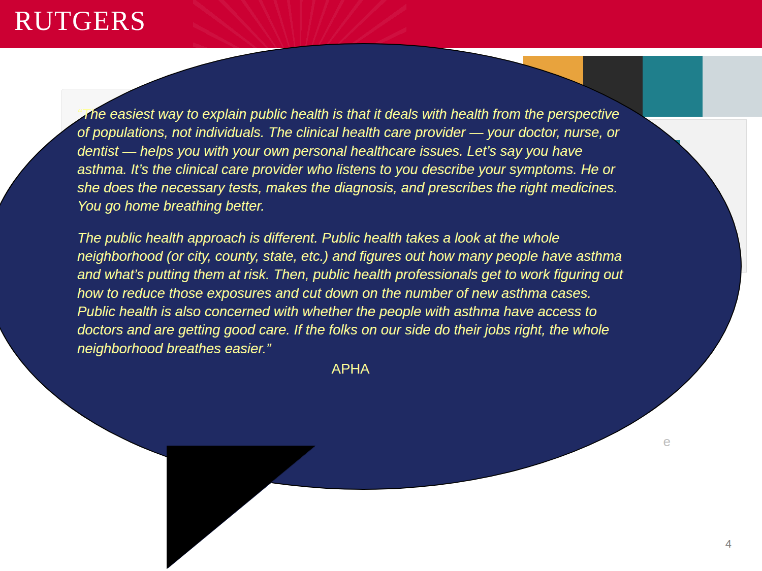RUTGERS
ts
e
“The easiest way to explain public health is that it deals with health from the perspective of populations, not individuals. The clinical health care provider — your doctor, nurse, or dentist — helps you with your own personal healthcare issues. Let’s say you have asthma. It’s the clinical care provider who listens to you describe your symptoms. He or she does the necessary tests, makes the diagnosis, and prescribes the right medicines. You go home breathing better.
The public health approach is different. Public health takes a look at the whole neighborhood (or city, county, state, etc.) and figures out how many people have asthma and what’s putting them at risk. Then, public health professionals get to work figuring out how to reduce those exposures and cut down on the number of new asthma cases. Public health is also concerned with whether the people with asthma have access to doctors and are getting good care. If the folks on our side do their jobs right, the whole neighborhood breathes easier.”
APHA
4